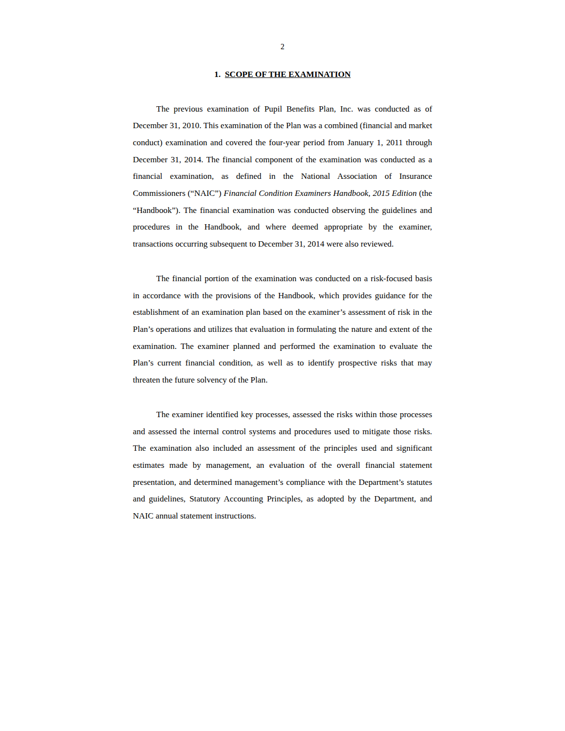2
1. SCOPE OF THE EXAMINATION
The previous examination of Pupil Benefits Plan, Inc. was conducted as of December 31, 2010. This examination of the Plan was a combined (financial and market conduct) examination and covered the four-year period from January 1, 2011 through December 31, 2014. The financial component of the examination was conducted as a financial examination, as defined in the National Association of Insurance Commissioners (“NAIC”) Financial Condition Examiners Handbook, 2015 Edition (the “Handbook”). The financial examination was conducted observing the guidelines and procedures in the Handbook, and where deemed appropriate by the examiner, transactions occurring subsequent to December 31, 2014 were also reviewed.
The financial portion of the examination was conducted on a risk-focused basis in accordance with the provisions of the Handbook, which provides guidance for the establishment of an examination plan based on the examiner’s assessment of risk in the Plan’s operations and utilizes that evaluation in formulating the nature and extent of the examination. The examiner planned and performed the examination to evaluate the Plan’s current financial condition, as well as to identify prospective risks that may threaten the future solvency of the Plan.
The examiner identified key processes, assessed the risks within those processes and assessed the internal control systems and procedures used to mitigate those risks. The examination also included an assessment of the principles used and significant estimates made by management, an evaluation of the overall financial statement presentation, and determined management’s compliance with the Department’s statutes and guidelines, Statutory Accounting Principles, as adopted by the Department, and NAIC annual statement instructions.